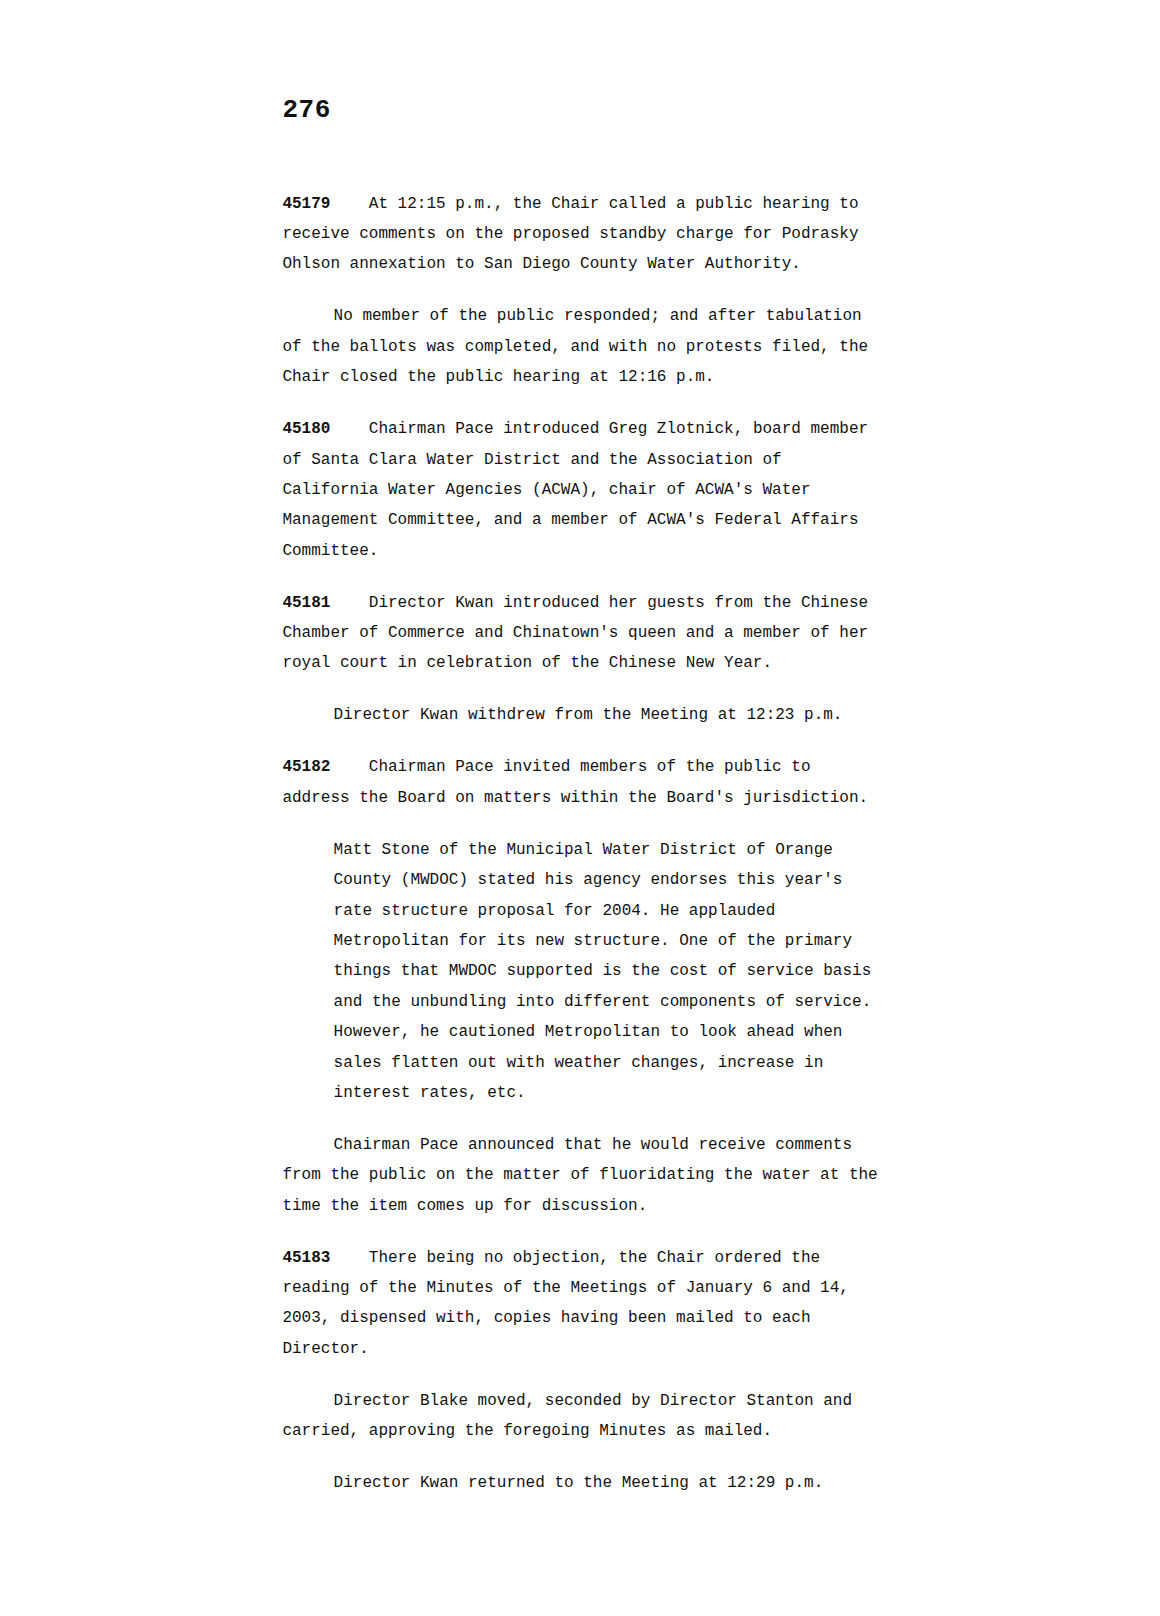276
45179 At 12:15 p.m., the Chair called a public hearing to receive comments on the proposed standby charge for Podrasky Ohlson annexation to San Diego County Water Authority.
No member of the public responded; and after tabulation of the ballots was completed, and with no protests filed, the Chair closed the public hearing at 12:16 p.m.
45180 Chairman Pace introduced Greg Zlotnick, board member of Santa Clara Water District and the Association of California Water Agencies (ACWA), chair of ACWA's Water Management Committee, and a member of ACWA's Federal Affairs Committee.
45181 Director Kwan introduced her guests from the Chinese Chamber of Commerce and Chinatown's queen and a member of her royal court in celebration of the Chinese New Year.
Director Kwan withdrew from the Meeting at 12:23 p.m.
45182 Chairman Pace invited members of the public to address the Board on matters within the Board's jurisdiction.
Matt Stone of the Municipal Water District of Orange County (MWDOC) stated his agency endorses this year's rate structure proposal for 2004. He applauded Metropolitan for its new structure. One of the primary things that MWDOC supported is the cost of service basis and the unbundling into different components of service. However, he cautioned Metropolitan to look ahead when sales flatten out with weather changes, increase in interest rates, etc.
Chairman Pace announced that he would receive comments from the public on the matter of fluoridating the water at the time the item comes up for discussion.
45183 There being no objection, the Chair ordered the reading of the Minutes of the Meetings of January 6 and 14, 2003, dispensed with, copies having been mailed to each Director.
Director Blake moved, seconded by Director Stanton and carried, approving the foregoing Minutes as mailed.
Director Kwan returned to the Meeting at 12:29 p.m.